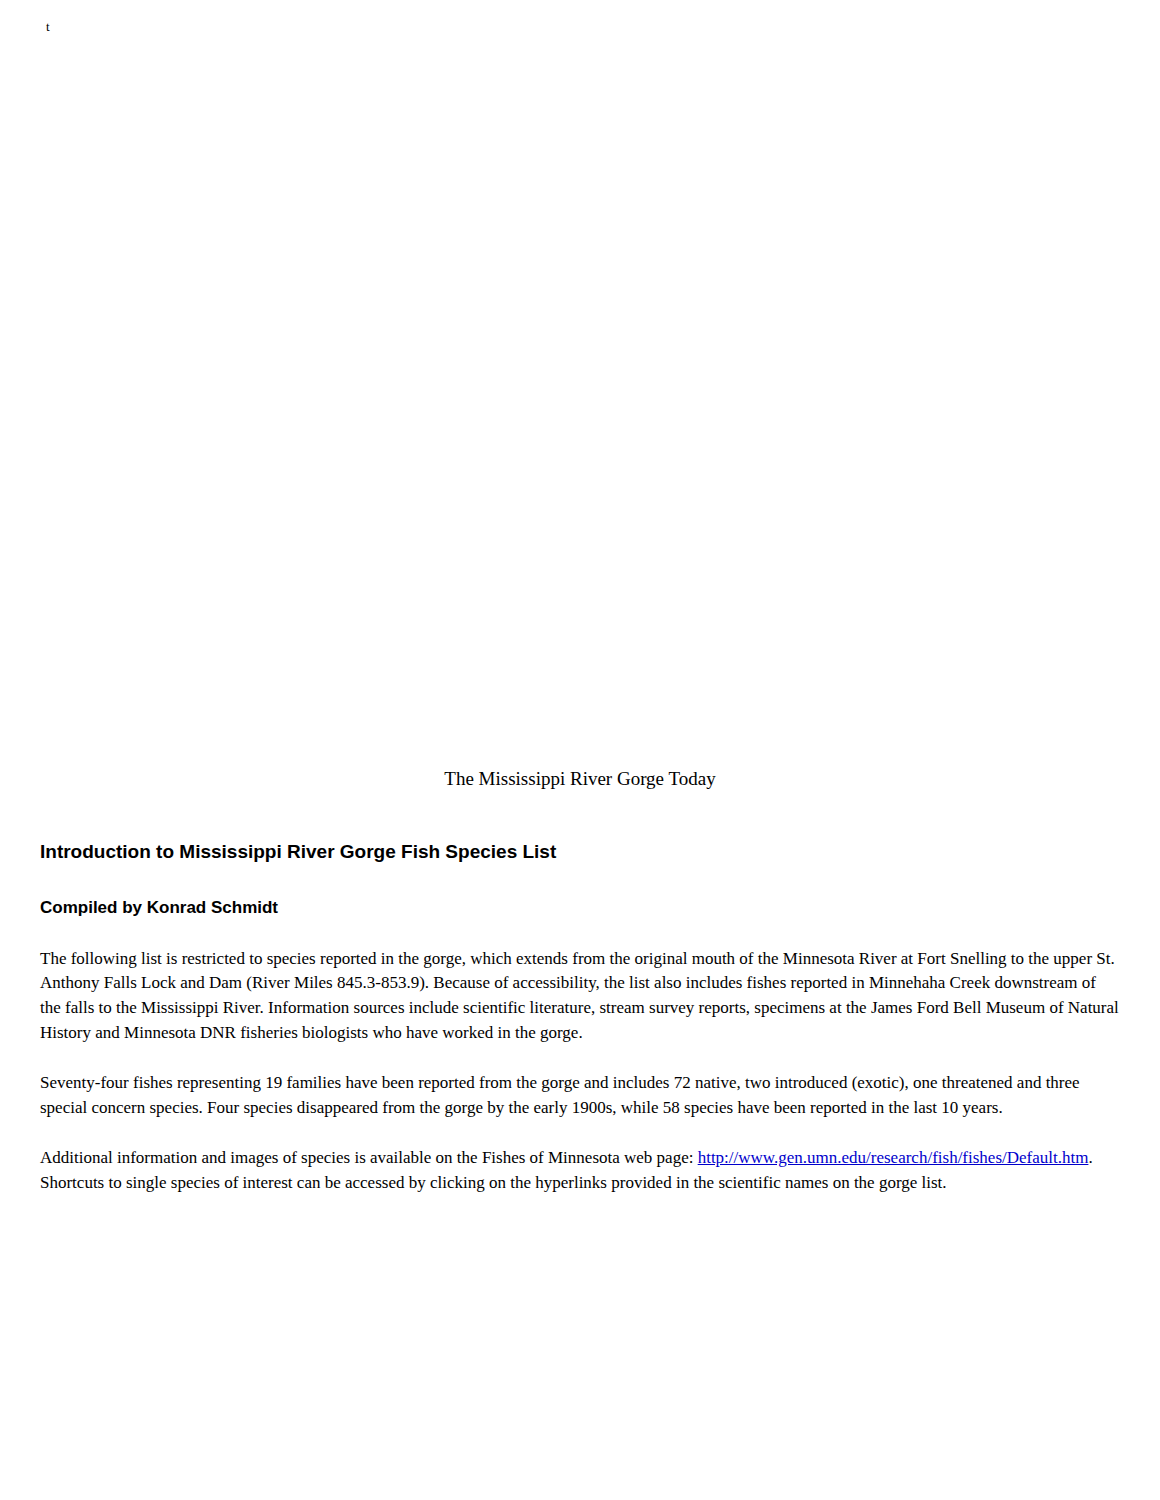t
The Mississippi River Gorge Today
Introduction to Mississippi River Gorge Fish Species List
Compiled by Konrad Schmidt
The following list is restricted to species reported in the gorge, which extends from the original mouth of the Minnesota River at Fort Snelling to the upper St. Anthony Falls Lock and Dam (River Miles 845.3-853.9). Because of accessibility, the list also includes fishes reported in Minnehaha Creek downstream of the falls to the Mississippi River. Information sources include scientific literature, stream survey reports, specimens at the James Ford Bell Museum of Natural History and Minnesota DNR fisheries biologists who have worked in the gorge.
Seventy-four fishes representing 19 families have been reported from the gorge and includes 72 native, two introduced (exotic), one threatened and three special concern species. Four species disappeared from the gorge by the early 1900s, while 58 species have been reported in the last 10 years.
Additional information and images of species is available on the Fishes of Minnesota web page: http://www.gen.umn.edu/research/fish/fishes/Default.htm. Shortcuts to single species of interest can be accessed by clicking on the hyperlinks provided in the scientific names on the gorge list.